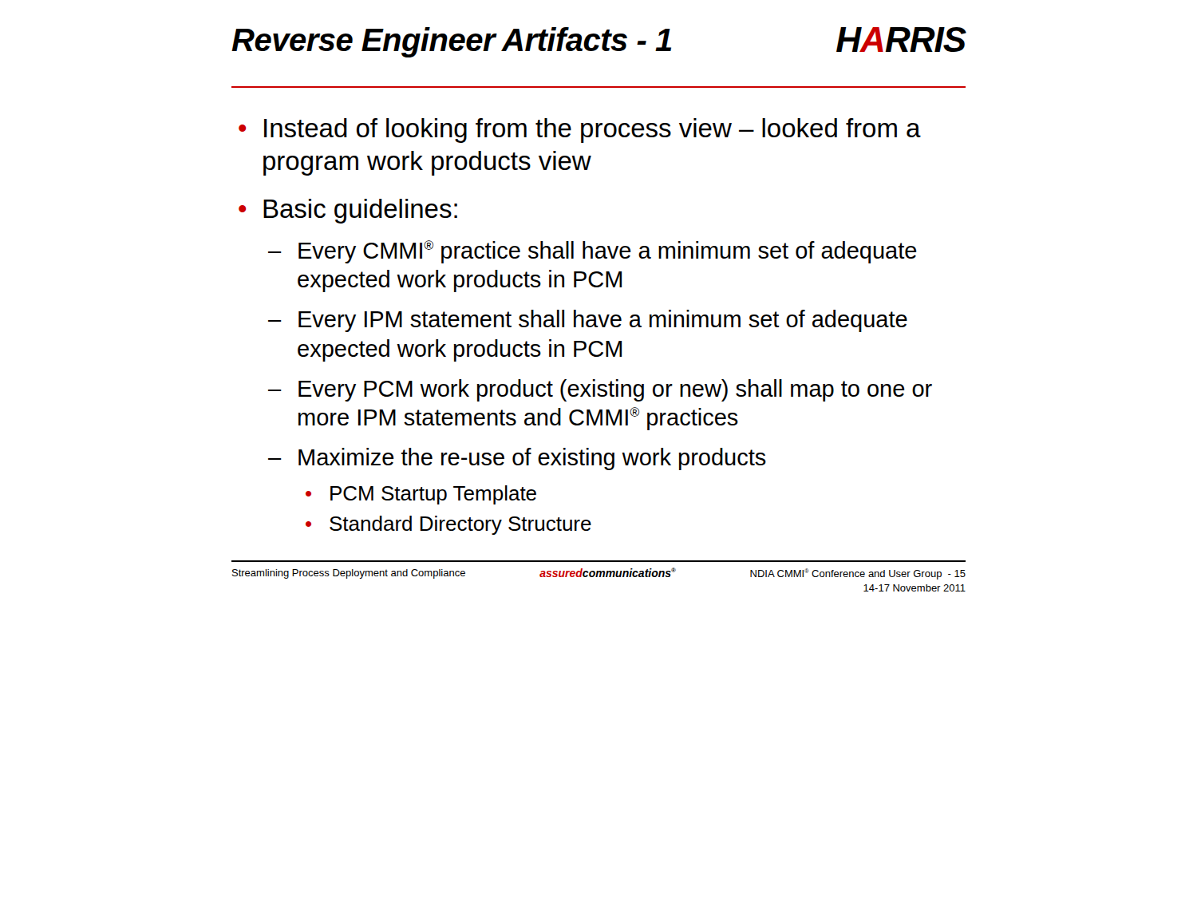Reverse Engineer Artifacts - 1
HARRIS
Instead of looking from the process view – looked from a program work products view
Basic guidelines:
Every CMMI® practice shall have a minimum set of adequate expected work products in PCM
Every IPM statement shall have a minimum set of adequate expected work products in PCM
Every PCM work product (existing or new) shall map to one or more IPM statements and CMMI® practices
Maximize the re-use of existing work products
PCM Startup Template
Standard Directory Structure
Streamlining Process Deployment and Compliance
assuredcommunications®
NDIA CMMI® Conference and User Group - 15
14-17 November 2011